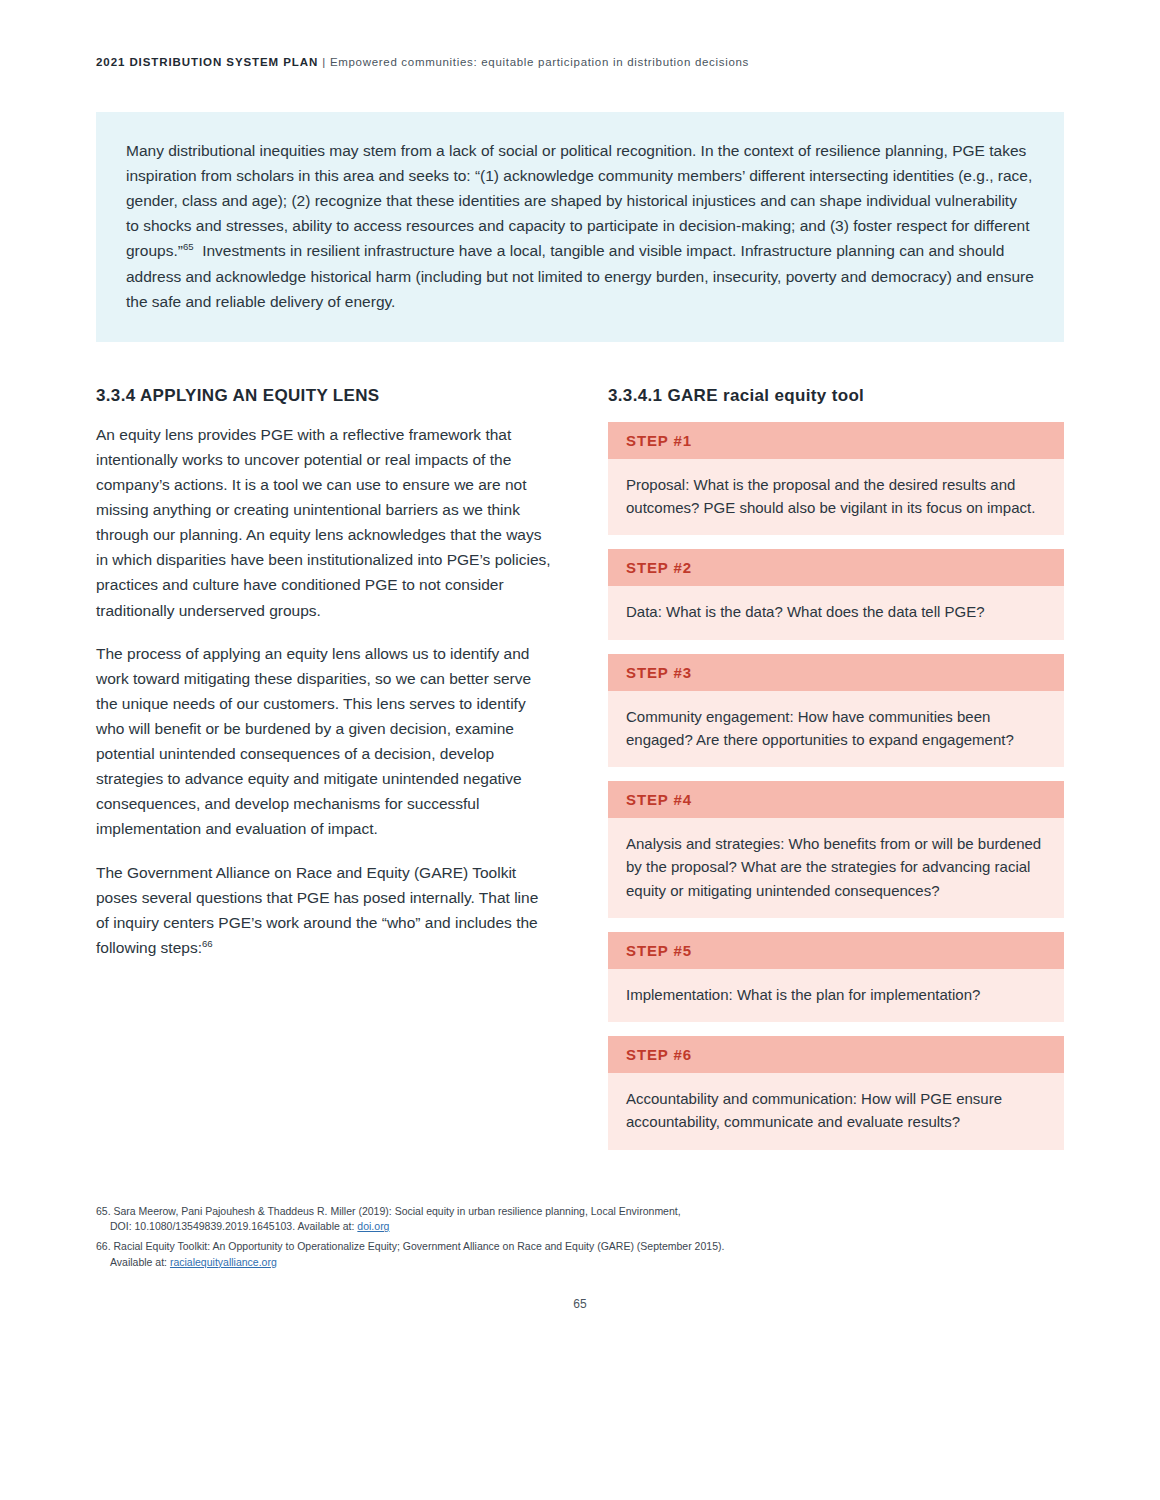2021 DISTRIBUTION SYSTEM PLAN|Empowered communities: equitable participation in distribution decisions
Many distributional inequities may stem from a lack of social or political recognition. In the context of resilience planning, PGE takes inspiration from scholars in this area and seeks to: “(1) acknowledge community members’ different intersecting identities (e.g., race, gender, class and age); (2) recognize that these identities are shaped by historical injustices and can shape individual vulnerability to shocks and stresses, ability to access resources and capacity to participate in decision-making; and (3) foster respect for different groups.”65 Investments in resilient infrastructure have a local, tangible and visible impact. Infrastructure planning can and should address and acknowledge historical harm (including but not limited to energy burden, insecurity, poverty and democracy) and ensure the safe and reliable delivery of energy.
3.3.4 APPLYING AN EQUITY LENS
An equity lens provides PGE with a reflective framework that intentionally works to uncover potential or real impacts of the company’s actions. It is a tool we can use to ensure we are not missing anything or creating unintentional barriers as we think through our planning. An equity lens acknowledges that the ways in which disparities have been institutionalized into PGE’s policies, practices and culture have conditioned PGE to not consider traditionally underserved groups.
The process of applying an equity lens allows us to identify and work toward mitigating these disparities, so we can better serve the unique needs of our customers. This lens serves to identify who will benefit or be burdened by a given decision, examine potential unintended consequences of a decision, develop strategies to advance equity and mitigate unintended negative consequences, and develop mechanisms for successful implementation and evaluation of impact.
The Government Alliance on Race and Equity (GARE) Toolkit poses several questions that PGE has posed internally. That line of inquiry centers PGE’s work around the “who” and includes the following steps:66
3.3.4.1 GARE racial equity tool
STEP #1
Proposal: What is the proposal and the desired results and outcomes? PGE should also be vigilant in its focus on impact.
STEP #2
Data: What is the data? What does the data tell PGE?
STEP #3
Community engagement: How have communities been engaged? Are there opportunities to expand engagement?
STEP #4
Analysis and strategies: Who benefits from or will be burdened by the proposal? What are the strategies for advancing racial equity or mitigating unintended consequences?
STEP #5
Implementation: What is the plan for implementation?
STEP #6
Accountability and communication: How will PGE ensure accountability, communicate and evaluate results?
65. Sara Meerow, Pani Pajouhesh & Thaddeus R. Miller (2019): Social equity in urban resilience planning, Local Environment, DOI: 10.1080/13549839.2019.1645103. Available at: doi.org
66. Racial Equity Toolkit: An Opportunity to Operationalize Equity; Government Alliance on Race and Equity (GARE) (September 2015). Available at: racialequityalliance.org
65